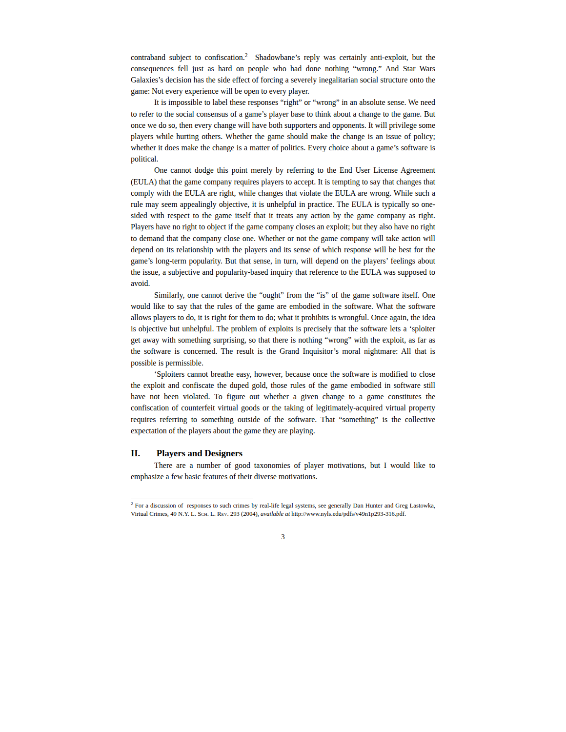contraband subject to confiscation.2 Shadowbane’s reply was certainly anti-exploit, but the consequences fell just as hard on people who had done nothing “wrong.” And Star Wars Galaxies’s decision has the side effect of forcing a severely inegalitarian social structure onto the game: Not every experience will be open to every player.
It is impossible to label these responses “right” or “wrong” in an absolute sense. We need to refer to the social consensus of a game’s player base to think about a change to the game. But once we do so, then every change will have both supporters and opponents. It will privilege some players while hurting others. Whether the game should make the change is an issue of policy; whether it does make the change is a matter of politics. Every choice about a game’s software is political.
One cannot dodge this point merely by referring to the End User License Agreement (EULA) that the game company requires players to accept. It is tempting to say that changes that comply with the EULA are right, while changes that violate the EULA are wrong. While such a rule may seem appealingly objective, it is unhelpful in practice. The EULA is typically so one-sided with respect to the game itself that it treats any action by the game company as right. Players have no right to object if the game company closes an exploit; but they also have no right to demand that the company close one. Whether or not the game company will take action will depend on its relationship with the players and its sense of which response will be best for the game’s long-term popularity. But that sense, in turn, will depend on the players’ feelings about the issue, a subjective and popularity-based inquiry that reference to the EULA was supposed to avoid.
Similarly, one cannot derive the “ought” from the “is” of the game software itself. One would like to say that the rules of the game are embodied in the software. What the software allows players to do, it is right for them to do; what it prohibits is wrongful. Once again, the idea is objective but unhelpful. The problem of exploits is precisely that the software lets a ‘sploiter get away with something surprising, so that there is nothing “wrong” with the exploit, as far as the software is concerned. The result is the Grand Inquisitor’s moral nightmare: All that is possible is permissible.
‘Sploiters cannot breathe easy, however, because once the software is modified to close the exploit and confiscate the duped gold, those rules of the game embodied in software still have not been violated. To figure out whether a given change to a game constitutes the confiscation of counterfeit virtual goods or the taking of legitimately-acquired virtual property requires referring to something outside of the software. That “something” is the collective expectation of the players about the game they are playing.
II. Players and Designers
There are a number of good taxonomies of player motivations, but I would like to emphasize a few basic features of their diverse motivations.
2 For a discussion of responses to such crimes by real-life legal systems, see generally Dan Hunter and Greg Lastowka, Virtual Crimes, 49 N.Y. L. Sch. L. Rev. 293 (2004), available at http://www.nyls.edu/pdfs/v49n1p293-316.pdf.
3